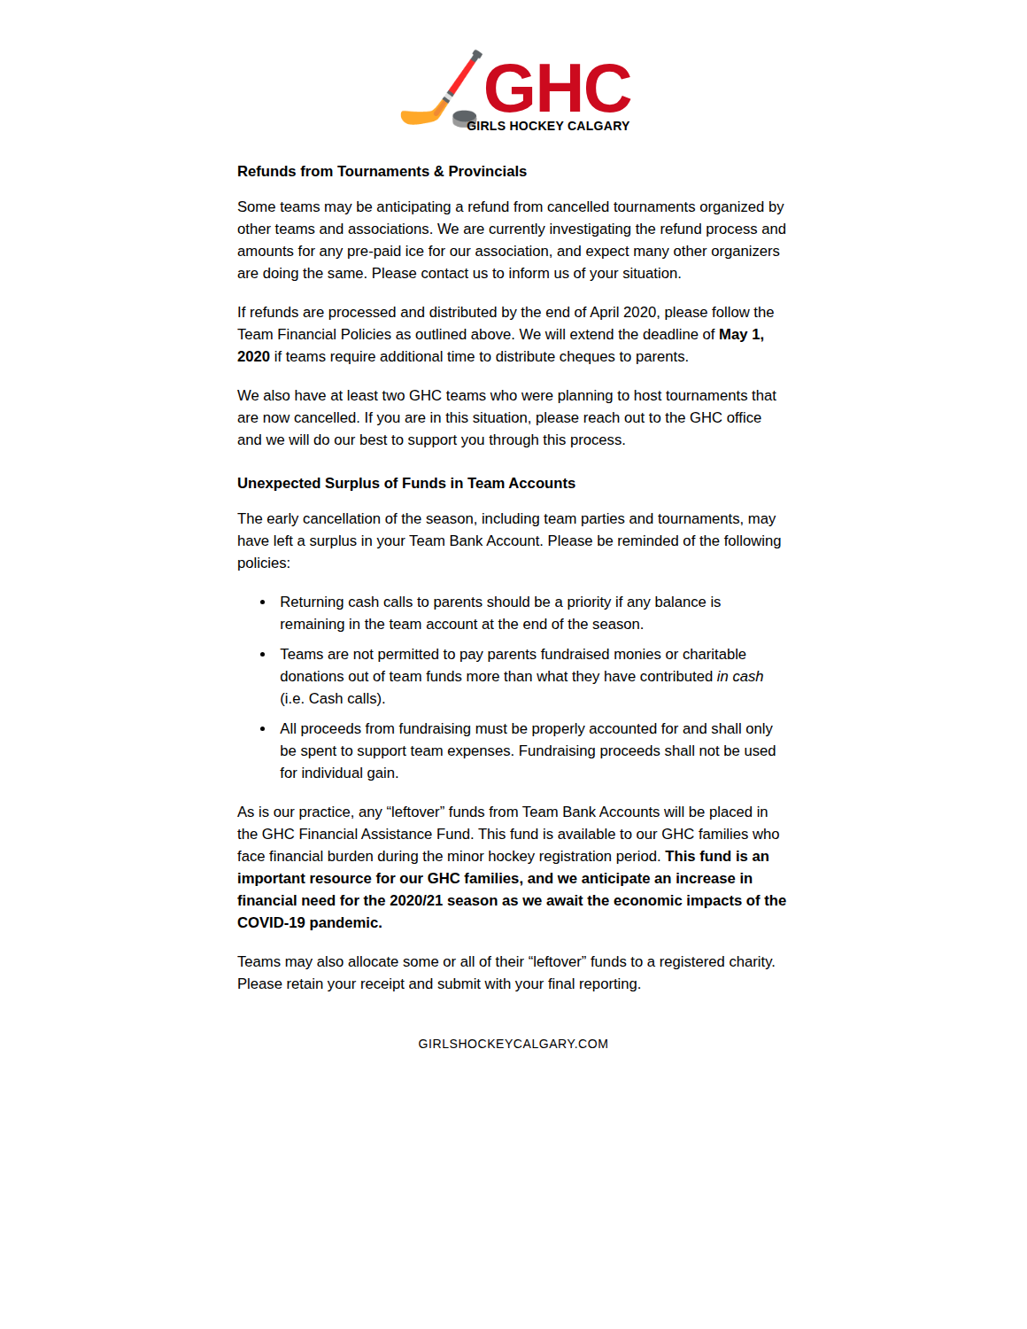🏒GHC GIRLS HOCKEY CALGARY
Refunds from Tournaments & Provincials
Some teams may be anticipating a refund from cancelled tournaments organized by other teams and associations. We are currently investigating the refund process and amounts for any pre-paid ice for our association, and expect many other organizers are doing the same. Please contact us to inform us of your situation.
If refunds are processed and distributed by the end of April 2020, please follow the Team Financial Policies as outlined above. We will extend the deadline of May 1, 2020 if teams require additional time to distribute cheques to parents.
We also have at least two GHC teams who were planning to host tournaments that are now cancelled. If you are in this situation, please reach out to the GHC office and we will do our best to support you through this process.
Unexpected Surplus of Funds in Team Accounts
The early cancellation of the season, including team parties and tournaments, may have left a surplus in your Team Bank Account. Please be reminded of the following policies:
Returning cash calls to parents should be a priority if any balance is remaining in the team account at the end of the season.
Teams are not permitted to pay parents fundraised monies or charitable donations out of team funds more than what they have contributed in cash (i.e. Cash calls).
All proceeds from fundraising must be properly accounted for and shall only be spent to support team expenses. Fundraising proceeds shall not be used for individual gain.
As is our practice, any “leftover” funds from Team Bank Accounts will be placed in the GHC Financial Assistance Fund. This fund is available to our GHC families who face financial burden during the minor hockey registration period. This fund is an important resource for our GHC families, and we anticipate an increase in financial need for the 2020/21 season as we await the economic impacts of the COVID-19 pandemic.
Teams may also allocate some or all of their “leftover” funds to a registered charity. Please retain your receipt and submit with your final reporting.
GIRLSHOCKEYCALGARY.COM